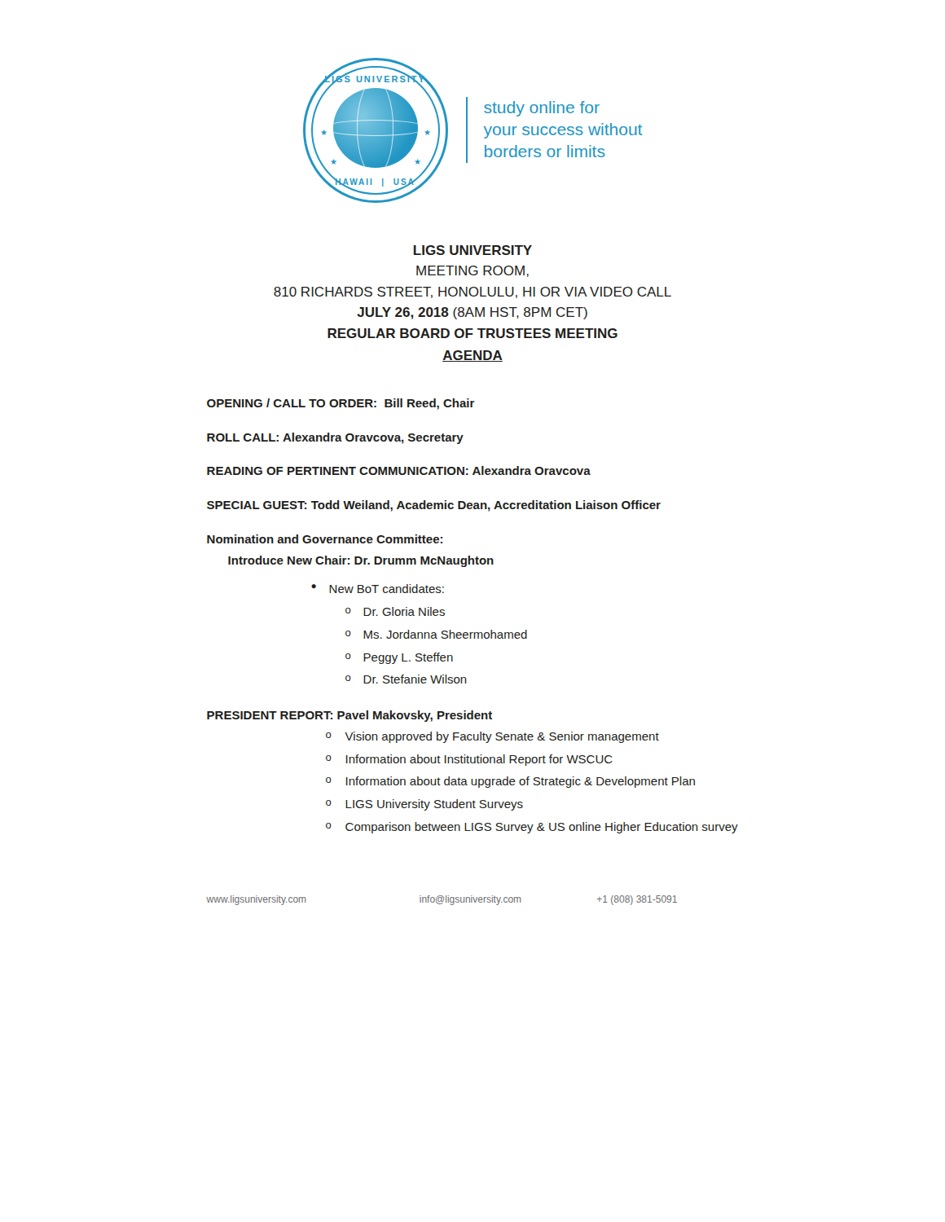LIGS UNIVERSITY
★ ★ ★ ★
HAWAII | USA
study online for
your success without
borders or limits
LIGS UNIVERSITY
MEETING ROOM,
810 RICHARDS STREET, HONOLULU, HI OR VIA VIDEO CALL
JULY 26, 2018 (8AM HST, 8PM CET)
REGULAR BOARD OF TRUSTEES MEETING
AGENDA
OPENING / CALL TO ORDER: Bill Reed, Chair
ROLL CALL: Alexandra Oravcova, Secretary
READING OF PERTINENT COMMUNICATION: Alexandra Oravcova
SPECIAL GUEST: Todd Weiland, Academic Dean, Accreditation Liaison Officer
Nomination and Governance Committee:
Introduce New Chair: Dr. Drumm McNaughton
New BoT candidates:
Dr. Gloria Niles
Ms. Jordanna Sheermohamed
Peggy L. Steffen
Dr. Stefanie Wilson
PRESIDENT REPORT: Pavel Makovsky, President
Vision approved by Faculty Senate & Senior management
Information about Institutional Report for WSCUC
Information about data upgrade of Strategic & Development Plan
LIGS University Student Surveys
Comparison between LIGS Survey & US online Higher Education survey
www.ligsuniversity.com info@ligsuniversity.com +1 (808) 381-5091